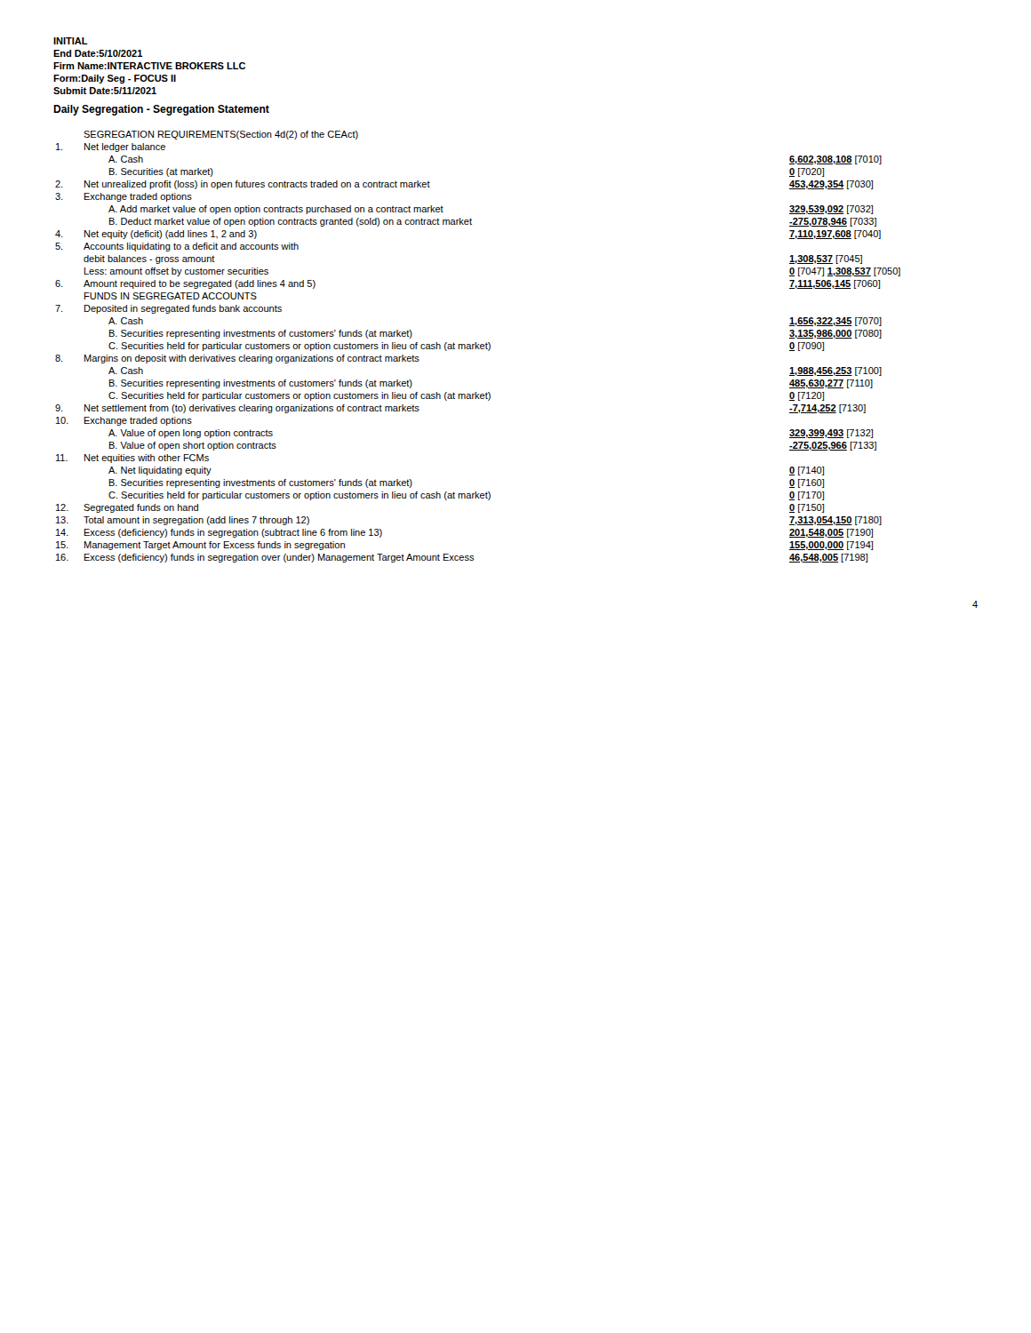INITIAL
End Date:5/10/2021
Firm Name:INTERACTIVE BROKERS LLC
Form:Daily Seg - FOCUS II
Submit Date:5/11/2021
Daily Segregation - Segregation Statement
| | SEGREGATION REQUIREMENTS(Section 4d(2) of the CEAct) | |
| 1. | Net ledger balance | |
| | A. Cash | 6,602,308,108 [7010] |
| | B. Securities (at market) | 0 [7020] |
| 2. | Net unrealized profit (loss) in open futures contracts traded on a contract market | 453,429,354 [7030] |
| 3. | Exchange traded options | |
| | A. Add market value of open option contracts purchased on a contract market | 329,539,092 [7032] |
| | B. Deduct market value of open option contracts granted (sold) on a contract market | -275,078,946 [7033] |
| 4. | Net equity (deficit) (add lines 1, 2 and 3) | 7,110,197,608 [7040] |
| 5. | Accounts liquidating to a deficit and accounts with | |
| | debit balances - gross amount | 1,308,537 [7045] |
| | Less: amount offset by customer securities | 0 [7047] 1,308,537 [7050] |
| 6. | Amount required to be segregated (add lines 4 and 5) | 7,111,506,145 [7060] |
| | FUNDS IN SEGREGATED ACCOUNTS | |
| 7. | Deposited in segregated funds bank accounts | |
| | A. Cash | 1,656,322,345 [7070] |
| | B. Securities representing investments of customers' funds (at market) | 3,135,986,000 [7080] |
| | C. Securities held for particular customers or option customers in lieu of cash (at market) | 0 [7090] |
| 8. | Margins on deposit with derivatives clearing organizations of contract markets | |
| | A. Cash | 1,988,456,253 [7100] |
| | B. Securities representing investments of customers' funds (at market) | 485,630,277 [7110] |
| | C. Securities held for particular customers or option customers in lieu of cash (at market) | 0 [7120] |
| 9. | Net settlement from (to) derivatives clearing organizations of contract markets | -7,714,252 [7130] |
| 10. | Exchange traded options | |
| | A. Value of open long option contracts | 329,399,493 [7132] |
| | B. Value of open short option contracts | -275,025,966 [7133] |
| 11. | Net equities with other FCMs | |
| | A. Net liquidating equity | 0 [7140] |
| | B. Securities representing investments of customers' funds (at market) | 0 [7160] |
| | C. Securities held for particular customers or option customers in lieu of cash (at market) | 0 [7170] |
| 12. | Segregated funds on hand | 0 [7150] |
| 13. | Total amount in segregation (add lines 7 through 12) | 7,313,054,150 [7180] |
| 14. | Excess (deficiency) funds in segregation (subtract line 6 from line 13) | 201,548,005 [7190] |
| 15. | Management Target Amount for Excess funds in segregation | 155,000,000 [7194] |
| 16. | Excess (deficiency) funds in segregation over (under) Management Target Amount Excess | 46,548,005 [7198] |
4